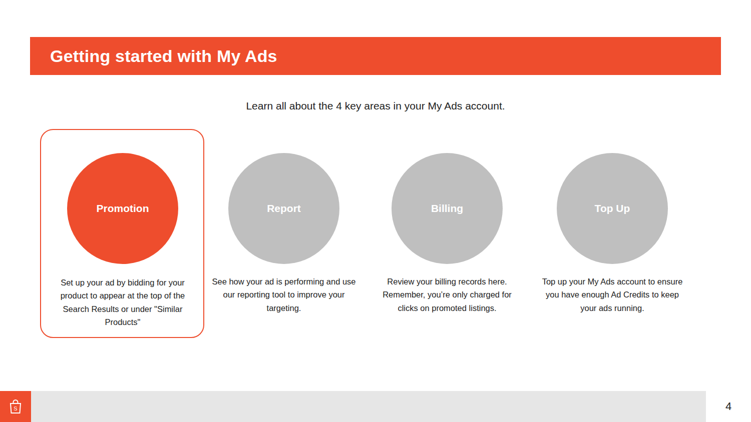Getting started with My Ads
Learn all about the 4 key areas in your My Ads account.
Promotion
Set up your ad by bidding for your product to appear at the top of the Search Results or under "Similar Products"
Report
See how your ad is performing and use our reporting tool to improve your targeting.
Billing
Review your billing records here. Remember, you’re only charged for clicks on promoted listings.
Top Up
Top up your My Ads account to ensure you have enough Ad Credits to keep your ads running.
S
4